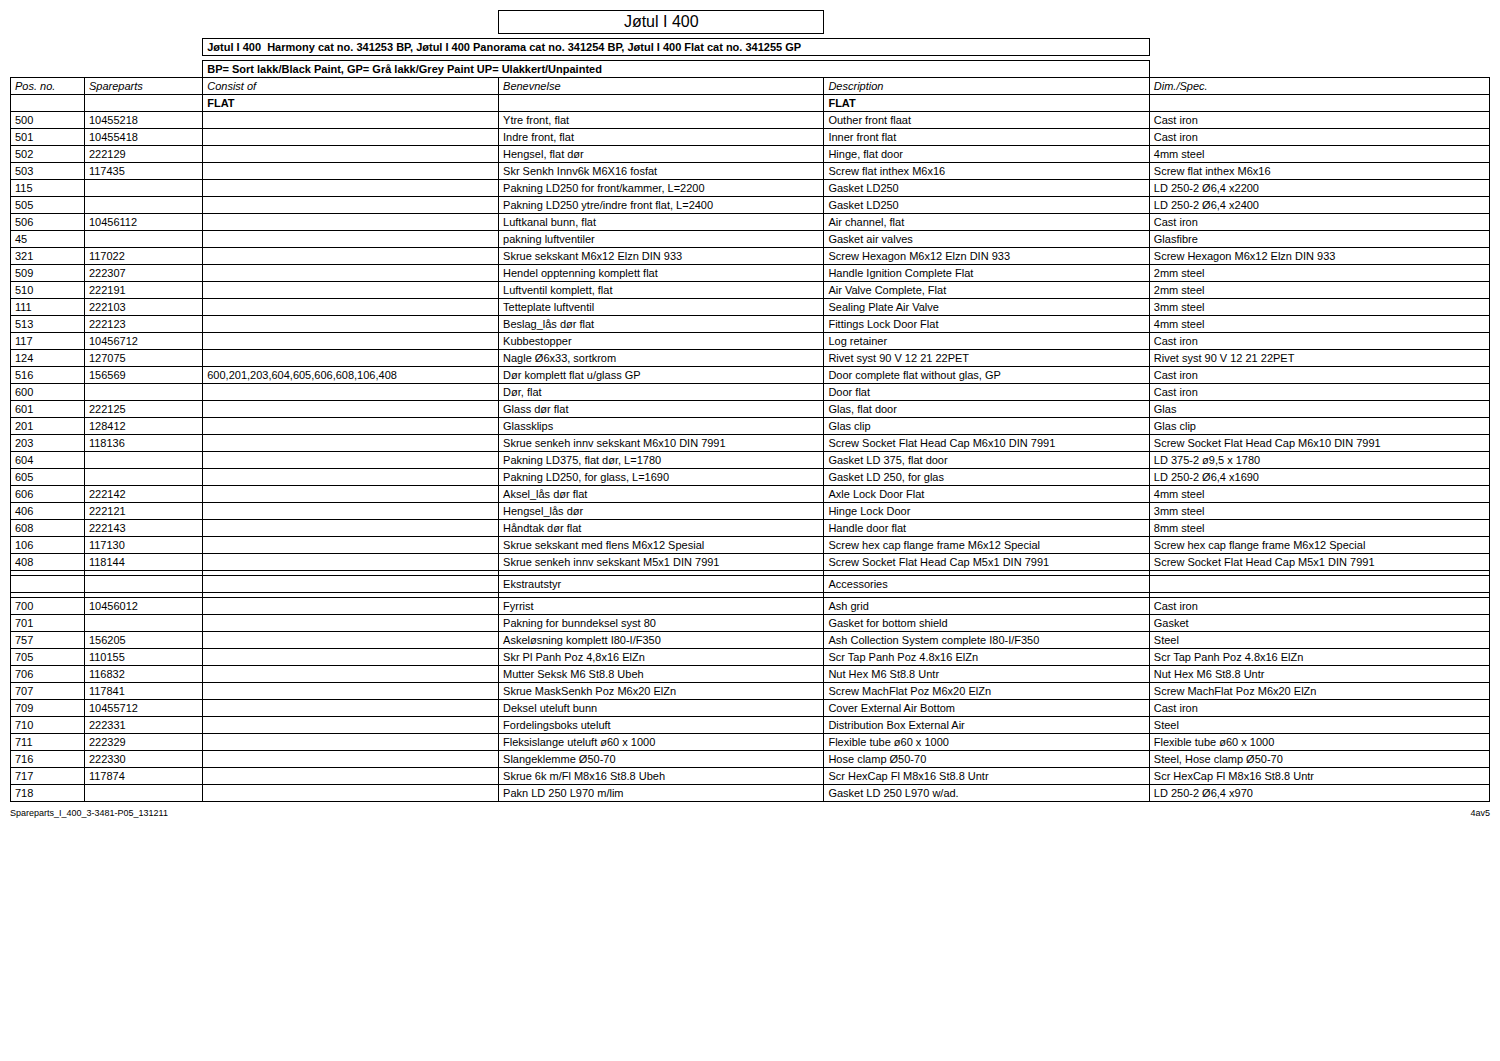| | | | Jøtul I 400 | | |
| | | Jøtul I 400 Harmony cat no. 341253 BP, Jøtul I 400 Panorama cat no. 341254 BP, Jøtul I 400 Flat cat no. 341255 GP | |
| | | BP= Sort lakk/Black Paint, GP= Grå lakk/Grey Paint UP= Ulakkert/Unpainted | |
| Pos. no. | Spareparts | Consist of | Benevnelse | Description | Dim./Spec. |
| | | FLAT | | FLAT | |
| 500 | 10455218 | | Ytre front, flat | Outher front flaat | Cast iron |
| 501 | 10455418 | | Indre front, flat | Inner front flat | Cast iron |
| 502 | 222129 | | Hengsel, flat dør | Hinge, flat door | 4mm steel |
| 503 | 117435 | | Skr Senkh Innv6k M6X16 fosfat | Screw flat inthex M6x16 | Screw flat inthex M6x16 |
| 115 | | | Pakning LD250 for front/kammer, L=2200 | Gasket LD250 | LD 250-2 Ø6,4 x2200 |
| 505 | | | Pakning LD250 ytre/indre front flat, L=2400 | Gasket LD250 | LD 250-2 Ø6,4 x2400 |
| 506 | 10456112 | | Luftkanal bunn, flat | Air channel, flat | Cast iron |
| 45 | | | pakning luftventiler | Gasket air valves | Glasfibre |
| 321 | 117022 | | Skrue sekskant M6x12 Elzn DIN 933 | Screw Hexagon M6x12 Elzn DIN 933 | Screw Hexagon M6x12 Elzn DIN 933 |
| 509 | 222307 | | Hendel opptenning komplett flat | Handle Ignition Complete Flat | 2mm steel |
| 510 | 222191 | | Luftventil komplett, flat | Air Valve Complete, Flat | 2mm steel |
| 111 | 222103 | | Tetteplate luftventil | Sealing Plate Air Valve | 3mm steel |
| 513 | 222123 | | Beslag_lås dør flat | Fittings Lock Door Flat | 4mm steel |
| 117 | 10456712 | | Kubbestopper | Log retainer | Cast iron |
| 124 | 127075 | | Nagle Ø6x33, sortkrom | Rivet syst 90 V 12 21 22PET | Rivet syst 90 V 12 21 22PET |
| 516 | 156569 | 600,201,203,604,605,606,608,106,408 | Dør komplett flat u/glass GP | Door complete flat without glas, GP | Cast iron |
| 600 | | | Dør, flat | Door flat | Cast iron |
| 601 | 222125 | | Glass dør flat | Glas, flat door | Glas |
| 201 | 128412 | | Glassklips | Glas clip | Glas clip |
| 203 | 118136 | | Skrue senkeh innv sekskant M6x10 DIN 7991 | Screw Socket Flat Head Cap M6x10 DIN 7991 | Screw Socket Flat Head Cap M6x10 DIN 7991 |
| 604 | | | Pakning LD375, flat dør, L=1780 | Gasket LD 375, flat door | LD 375-2 ø9,5 x 1780 |
| 605 | | | Pakning LD250, for glass, L=1690 | Gasket LD 250, for glas | LD 250-2 Ø6,4 x1690 |
| 606 | 222142 | | Aksel_lås dør flat | Axle Lock Door Flat | 4mm steel |
| 406 | 222121 | | Hengsel_lås dør | Hinge Lock Door | 3mm steel |
| 608 | 222143 | | Håndtak dør flat | Handle door flat | 8mm steel |
| 106 | 117130 | | Skrue sekskant med flens M6x12 Spesial | Screw hex cap flange frame M6x12 Special | Screw hex cap flange frame M6x12 Special |
| 408 | 118144 | | Skrue senkeh innv sekskant M5x1 DIN 7991 | Screw Socket Flat Head Cap M5x1 DIN 7991 | Screw Socket Flat Head Cap M5x1 DIN 7991 |
| | | | Ekstrautstyr | Accessories | |
| 700 | 10456012 | | Fyrrist | Ash grid | Cast iron |
| 701 | | | Pakning for bunndeksel syst 80 | Gasket for bottom shield | Gasket |
| 757 | 156205 | | Askeløsning komplett I80-I/F350 | Ash Collection System complete I80-I/F350 | Steel |
| 705 | 110155 | | Skr Pl Panh Poz 4,8x16 ElZn | Scr Tap Panh Poz 4.8x16 ElZn | Scr Tap Panh Poz 4.8x16 ElZn |
| 706 | 116832 | | Mutter Seksk M6 St8.8 Ubeh | Nut Hex M6 St8.8 Untr | Nut Hex M6 St8.8 Untr |
| 707 | 117841 | | Skrue MaskSenkh Poz M6x20 ElZn | Screw MachFlat Poz M6x20 ElZn | Screw MachFlat Poz M6x20 ElZn |
| 709 | 10455712 | | Deksel uteluft bunn | Cover External Air Bottom | Cast iron |
| 710 | 222331 | | Fordelingsboks uteluft | Distribution Box External Air | Steel |
| 711 | 222329 | | Fleksislange uteluft ø60 x 1000 | Flexible tube ø60 x 1000 | Flexible tube ø60 x 1000 |
| 716 | 222330 | | Slangeklemme Ø50-70 | Hose clamp Ø50-70 | Steel, Hose clamp Ø50-70 |
| 717 | 117874 | | Skrue 6k m/Fl M8x16 St8.8 Ubeh | Scr HexCap Fl M8x16 St8.8 Untr | Scr HexCap Fl M8x16 St8.8 Untr |
| 718 | | | Pakn LD 250 L970 m/lim | Gasket LD 250 L970 w/ad. | LD 250-2 Ø6,4 x970 |
Spareparts_I_400_3-3481-P05_131211 4av5